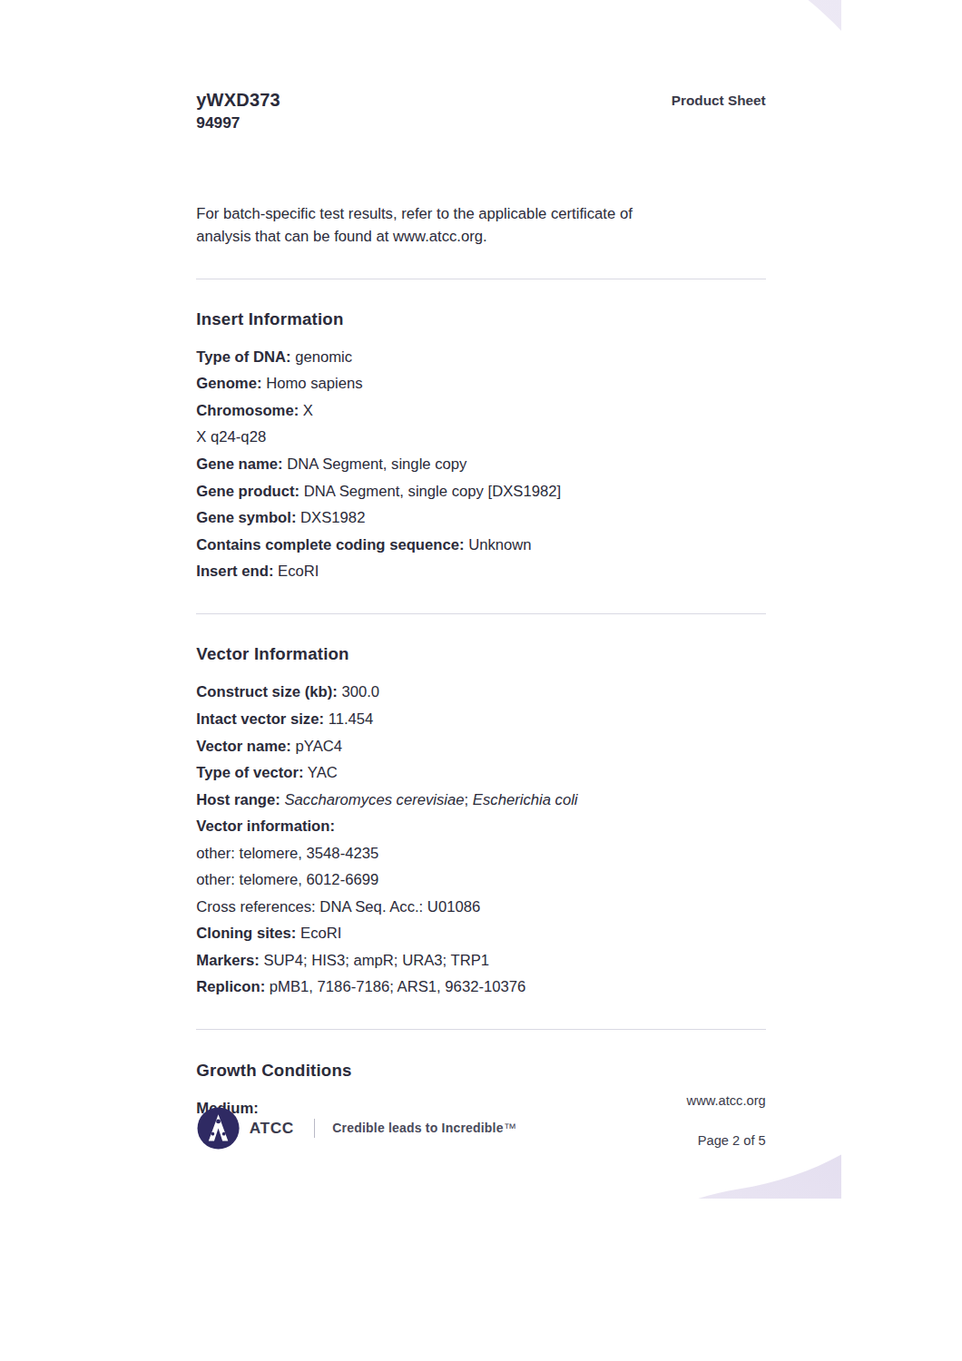yWXD373
94997
Product Sheet
For batch-specific test results, refer to the applicable certificate of analysis that can be found at www.atcc.org.
Insert Information
Type of DNA:
genomic
Genome:
Homo sapiens
Chromosome:
X
X q24-q28
Gene name:
DNA Segment, single copy
Gene product:
DNA Segment, single copy [DXS1982]
Gene symbol:
DXS1982
Contains complete coding sequence:
Unknown
Insert end:
EcoRI
Vector Information
Construct size (kb):
300.0
Intact vector size:
11.454
Vector name:
pYAC4
Type of vector:
YAC
Host range:
Saccharomyces cerevisiae; Escherichia coli
Vector information:
other: telomere, 3548-4235
other: telomere, 6012-6699
Cross references: DNA Seq. Acc.: U01086
Cloning sites:
EcoRI
Markers:
SUP4; HIS3; ampR; URA3; TRP1
Replicon:
pMB1, 7186-7186; ARS1, 9632-10376
Growth Conditions
Medium:
ATCC
Credible leads to Incredible™
www.atcc.org
Page 2 of 5